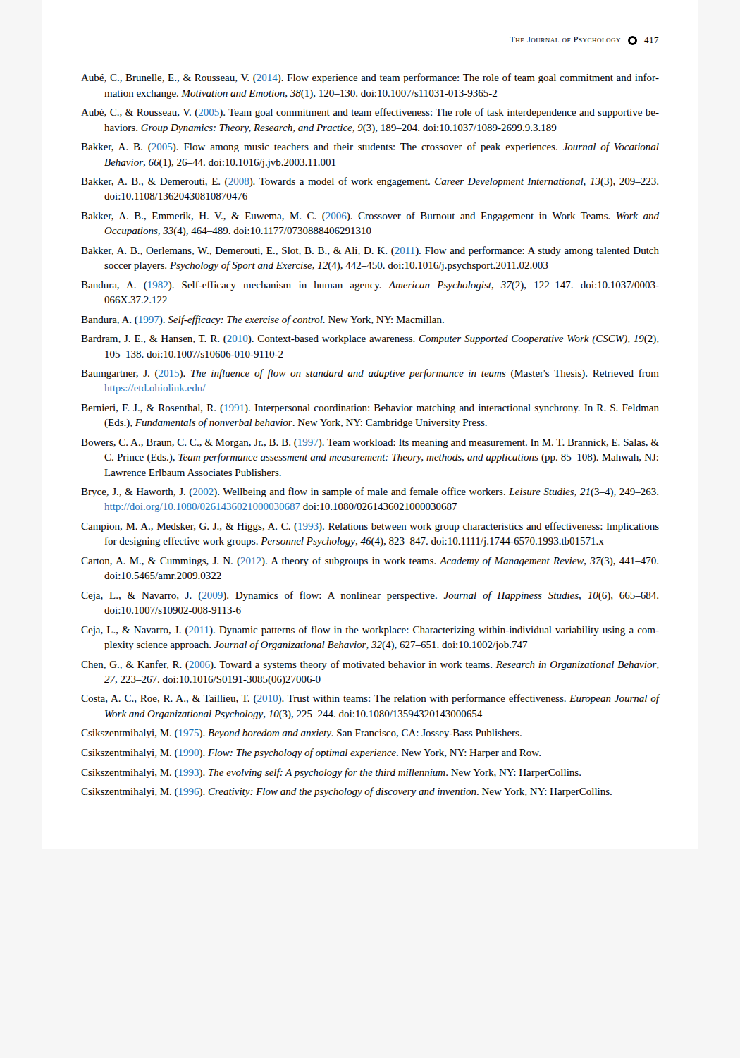The Journal of Psychology 417
Aubé, C., Brunelle, E., & Rousseau, V. (2014). Flow experience and team performance: The role of team goal commitment and information exchange. Motivation and Emotion, 38(1), 120–130. doi:10.1007/s11031-013-9365-2
Aubé, C., & Rousseau, V. (2005). Team goal commitment and team effectiveness: The role of task interdependence and supportive behaviors. Group Dynamics: Theory, Research, and Practice, 9(3), 189–204. doi:10.1037/1089-2699.9.3.189
Bakker, A. B. (2005). Flow among music teachers and their students: The crossover of peak experiences. Journal of Vocational Behavior, 66(1), 26–44. doi:10.1016/j.jvb.2003.11.001
Bakker, A. B., & Demerouti, E. (2008). Towards a model of work engagement. Career Development International, 13(3), 209–223. doi:10.1108/13620430810870476
Bakker, A. B., Emmerik, H. V., & Euwema, M. C. (2006). Crossover of Burnout and Engagement in Work Teams. Work and Occupations, 33(4), 464–489. doi:10.1177/0730888406291310
Bakker, A. B., Oerlemans, W., Demerouti, E., Slot, B. B., & Ali, D. K. (2011). Flow and performance: A study among talented Dutch soccer players. Psychology of Sport and Exercise, 12(4), 442–450. doi:10.1016/j.psychsport.2011.02.003
Bandura, A. (1982). Self-efficacy mechanism in human agency. American Psychologist, 37(2), 122–147. doi:10.1037/0003-066X.37.2.122
Bandura, A. (1997). Self-efficacy: The exercise of control. New York, NY: Macmillan.
Bardram, J. E., & Hansen, T. R. (2010). Context-based workplace awareness. Computer Supported Cooperative Work (CSCW), 19(2), 105–138. doi:10.1007/s10606-010-9110-2
Baumgartner, J. (2015). The influence of flow on standard and adaptive performance in teams (Master's Thesis). Retrieved from https://etd.ohiolink.edu/
Bernieri, F. J., & Rosenthal, R. (1991). Interpersonal coordination: Behavior matching and interactional synchrony. In R. S. Feldman (Eds.), Fundamentals of nonverbal behavior. New York, NY: Cambridge University Press.
Bowers, C. A., Braun, C. C., & Morgan, Jr., B. B. (1997). Team workload: Its meaning and measurement. In M. T. Brannick, E. Salas, & C. Prince (Eds.), Team performance assessment and measurement: Theory, methods, and applications (pp. 85–108). Mahwah, NJ: Lawrence Erlbaum Associates Publishers.
Bryce, J., & Haworth, J. (2002). Wellbeing and flow in sample of male and female office workers. Leisure Studies, 21(3–4), 249–263. http://doi.org/10.1080/0261436021000030687 doi:10.1080/0261436021000030687
Campion, M. A., Medsker, G. J., & Higgs, A. C. (1993). Relations between work group characteristics and effectiveness: Implications for designing effective work groups. Personnel Psychology, 46(4), 823–847. doi:10.1111/j.1744-6570.1993.tb01571.x
Carton, A. M., & Cummings, J. N. (2012). A theory of subgroups in work teams. Academy of Management Review, 37(3), 441–470. doi:10.5465/amr.2009.0322
Ceja, L., & Navarro, J. (2009). Dynamics of flow: A nonlinear perspective. Journal of Happiness Studies, 10(6), 665–684. doi:10.1007/s10902-008-9113-6
Ceja, L., & Navarro, J. (2011). Dynamic patterns of flow in the workplace: Characterizing within-individual variability using a complexity science approach. Journal of Organizational Behavior, 32(4), 627–651. doi:10.1002/job.747
Chen, G., & Kanfer, R. (2006). Toward a systems theory of motivated behavior in work teams. Research in Organizational Behavior, 27, 223–267. doi:10.1016/S0191-3085(06)27006-0
Costa, A. C., Roe, R. A., & Taillieu, T. (2010). Trust within teams: The relation with performance effectiveness. European Journal of Work and Organizational Psychology, 10(3), 225–244. doi:10.1080/13594320143000654
Csikszentmihalyi, M. (1975). Beyond boredom and anxiety. San Francisco, CA: Jossey-Bass Publishers.
Csikszentmihalyi, M. (1990). Flow: The psychology of optimal experience. New York, NY: Harper and Row.
Csikszentmihalyi, M. (1993). The evolving self: A psychology for the third millennium. New York, NY: HarperCollins.
Csikszentmihalyi, M. (1996). Creativity: Flow and the psychology of discovery and invention. New York, NY: HarperCollins.